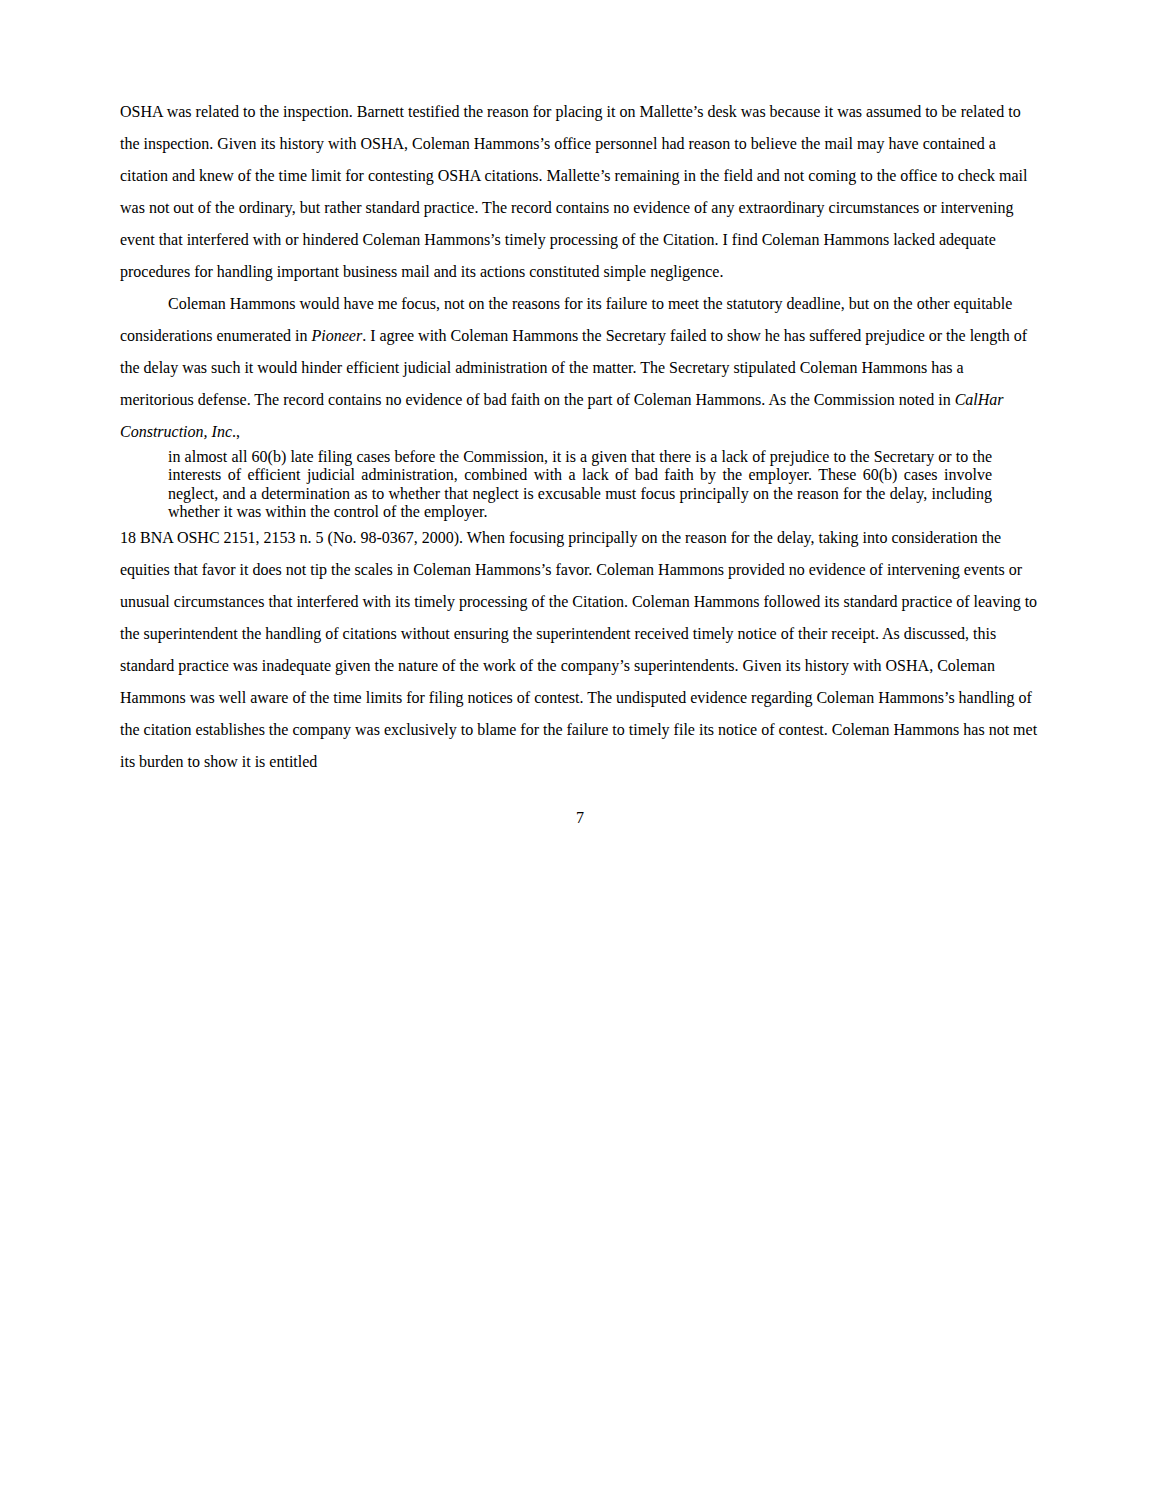OSHA was related to the inspection. Barnett testified the reason for placing it on Mallette’s desk was because it was assumed to be related to the inspection. Given its history with OSHA, Coleman Hammons’s office personnel had reason to believe the mail may have contained a citation and knew of the time limit for contesting OSHA citations. Mallette’s remaining in the field and not coming to the office to check mail was not out of the ordinary, but rather standard practice. The record contains no evidence of any extraordinary circumstances or intervening event that interfered with or hindered Coleman Hammons’s timely processing of the Citation. I find Coleman Hammons lacked adequate procedures for handling important business mail and its actions constituted simple negligence.
Coleman Hammons would have me focus, not on the reasons for its failure to meet the statutory deadline, but on the other equitable considerations enumerated in Pioneer. I agree with Coleman Hammons the Secretary failed to show he has suffered prejudice or the length of the delay was such it would hinder efficient judicial administration of the matter. The Secretary stipulated Coleman Hammons has a meritorious defense. The record contains no evidence of bad faith on the part of Coleman Hammons. As the Commission noted in CalHar Construction, Inc.,
in almost all 60(b) late filing cases before the Commission, it is a given that there is a lack of prejudice to the Secretary or to the interests of efficient judicial administration, combined with a lack of bad faith by the employer. These 60(b) cases involve neglect, and a determination as to whether that neglect is excusable must focus principally on the reason for the delay, including whether it was within the control of the employer.
18 BNA OSHC 2151, 2153 n. 5 (No. 98-0367, 2000). When focusing principally on the reason for the delay, taking into consideration the equities that favor it does not tip the scales in Coleman Hammons’s favor. Coleman Hammons provided no evidence of intervening events or unusual circumstances that interfered with its timely processing of the Citation. Coleman Hammons followed its standard practice of leaving to the superintendent the handling of citations without ensuring the superintendent received timely notice of their receipt. As discussed, this standard practice was inadequate given the nature of the work of the company’s superintendents. Given its history with OSHA, Coleman Hammons was well aware of the time limits for filing notices of contest. The undisputed evidence regarding Coleman Hammons’s handling of the citation establishes the company was exclusively to blame for the failure to timely file its notice of contest. Coleman Hammons has not met its burden to show it is entitled
7